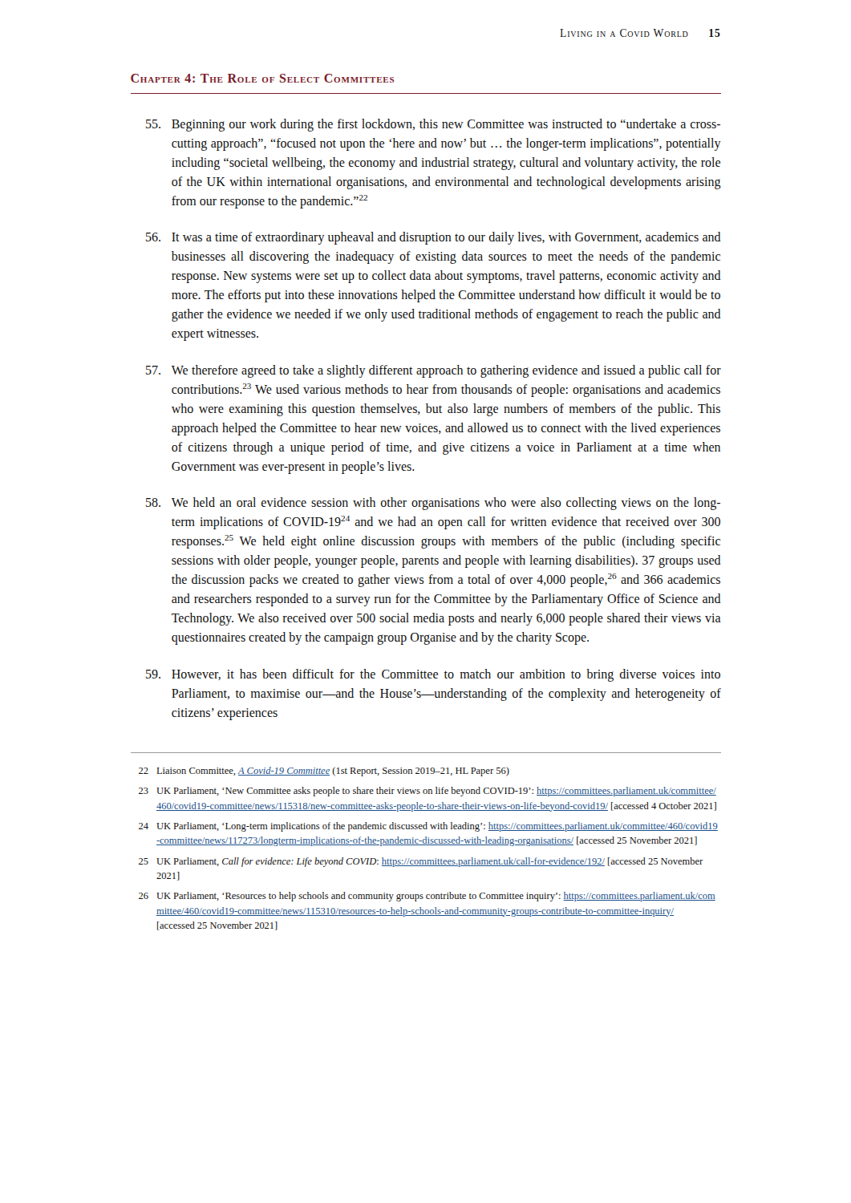Living in a Covid World 15
Chapter 4: The Role of Select Committees
Beginning our work during the first lockdown, this new Committee was instructed to “undertake a cross-cutting approach”, “focused not upon the ‘here and now’ but … the longer-term implications”, potentially including “societal wellbeing, the economy and industrial strategy, cultural and voluntary activity, the role of the UK within international organisations, and environmental and technological developments arising from our response to the pandemic.”22
It was a time of extraordinary upheaval and disruption to our daily lives, with Government, academics and businesses all discovering the inadequacy of existing data sources to meet the needs of the pandemic response. New systems were set up to collect data about symptoms, travel patterns, economic activity and more. The efforts put into these innovations helped the Committee understand how difficult it would be to gather the evidence we needed if we only used traditional methods of engagement to reach the public and expert witnesses.
We therefore agreed to take a slightly different approach to gathering evidence and issued a public call for contributions.23 We used various methods to hear from thousands of people: organisations and academics who were examining this question themselves, but also large numbers of members of the public. This approach helped the Committee to hear new voices, and allowed us to connect with the lived experiences of citizens through a unique period of time, and give citizens a voice in Parliament at a time when Government was ever-present in people’s lives.
We held an oral evidence session with other organisations who were also collecting views on the long-term implications of COVID-1924 and we had an open call for written evidence that received over 300 responses.25 We held eight online discussion groups with members of the public (including specific sessions with older people, younger people, parents and people with learning disabilities). 37 groups used the discussion packs we created to gather views from a total of over 4,000 people,26 and 366 academics and researchers responded to a survey run for the Committee by the Parliamentary Office of Science and Technology. We also received over 500 social media posts and nearly 6,000 people shared their views via questionnaires created by the campaign group Organise and by the charity Scope.
However, it has been difficult for the Committee to match our ambition to bring diverse voices into Parliament, to maximise our—and the House’s—understanding of the complexity and heterogeneity of citizens’ experiences
Liaison Committee, A Covid-19 Committee (1st Report, Session 2019–21, HL Paper 56)
UK Parliament, ‘New Committee asks people to share their views on life beyond COVID-19’: https://committees.parliament.uk/committee/460/covid19-committee/news/115318/new-committee-asks-people-to-share-their-views-on-life-beyond-covid19/ [accessed 4 October 2021]
UK Parliament, ‘Long-term implications of the pandemic discussed with leading’: https://committees.parliament.uk/committee/460/covid19-committee/news/117273/longterm-implications-of-the-pandemic-discussed-with-leading-organisations/ [accessed 25 November 2021]
UK Parliament, Call for evidence: Life beyond COVID: https://committees.parliament.uk/call-for-evidence/192/ [accessed 25 November 2021]
UK Parliament, ‘Resources to help schools and community groups contribute to Committee inquiry’: https://committees.parliament.uk/committee/460/covid19-committee/news/115310/resources-to-help-schools-and-community-groups-contribute-to-committee-inquiry/ [accessed 25 November 2021]